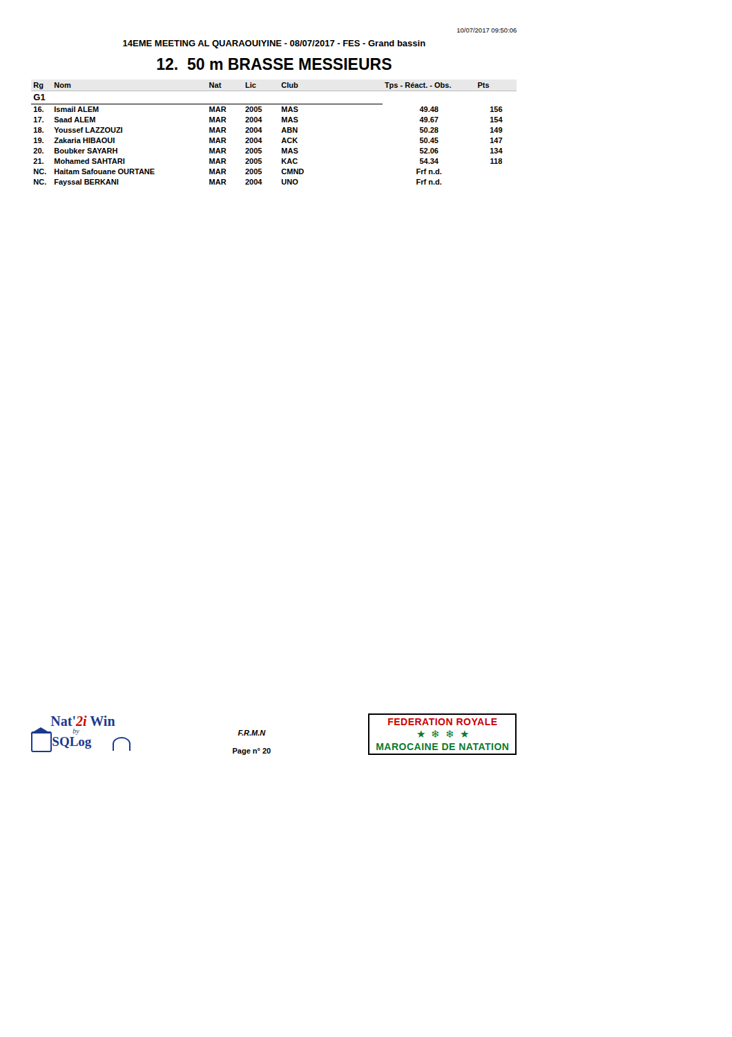10/07/2017 09:50:06
14EME MEETING AL QUARAOUIYINE - 08/07/2017 - FES - Grand bassin
12. 50 m BRASSE MESSIEURS
| Rg | Nom | Nat | Lic | Club | Tps - Réact. - Obs. | Pts |
| --- | --- | --- | --- | --- | --- | --- |
| G1 | | |
| 16. | Ismail ALEM | MAR | 2005 | MAS | 49.48 | 156 |
| 17. | Saad ALEM | MAR | 2004 | MAS | 49.67 | 154 |
| 18. | Youssef LAZZOUZI | MAR | 2004 | ABN | 50.28 | 149 |
| 19. | Zakaria HIBAOUI | MAR | 2004 | ACK | 50.45 | 147 |
| 20. | Boubker SAYARH | MAR | 2005 | MAS | 52.06 | 134 |
| 21. | Mohamed SAHTARI | MAR | 2005 | KAC | 54.34 | 118 |
| NC. | Haitam Safouane OURTANE | MAR | 2005 | CMND | Frf n.d. | |
| NC. | Fayssal BERKANI | MAR | 2004 | UNO | Frf n.d. | |
Nat'2i Win
by
SQLog
F.R.M.N
Page n° 20
FEDERATION ROYALE
★ ❄ ❄ ★
MAROCAINE DE NATATION